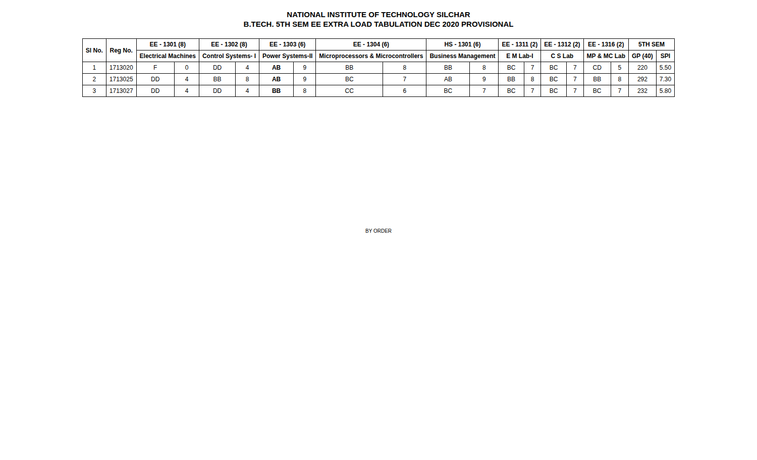NATIONAL INSTITUTE OF TECHNOLOGY SILCHAR
B.TECH. 5TH SEM EE EXTRA LOAD TABULATION DEC 2020 PROVISIONAL
| Sl No. | Reg No. | EE - 1301 (8) | EE - 1302 (8) | EE - 1303 (6) | EE - 1304 (6) | HS - 1301 (6) | EE - 1311 (2) | EE - 1312 (2) | EE - 1316 (2) | 5TH SEM |
| --- | --- | --- | --- | --- | --- | --- | --- | --- | --- | --- |
| Electrical Machines | Control Systems- I | Power Systems-II | Microprocessors & Microcontrollers | Business Management | E M Lab-I | C S Lab | MP & MC Lab | GP (40) | SPI |
| 1 | 1713020 | F | 0 | DD | 4 | AB | 9 | BB | 8 | BB | 8 | BC | 7 | BC | 7 | CD | 5 | 220 | 5.50 |
| 2 | 1713025 | DD | 4 | BB | 8 | AB | 9 | BC | 7 | AB | 9 | BB | 8 | BC | 7 | BB | 8 | 292 | 7.30 |
| 3 | 1713027 | DD | 4 | DD | 4 | BB | 8 | CC | 6 | BC | 7 | BC | 7 | BC | 7 | BC | 7 | 232 | 5.80 |
BY ORDER